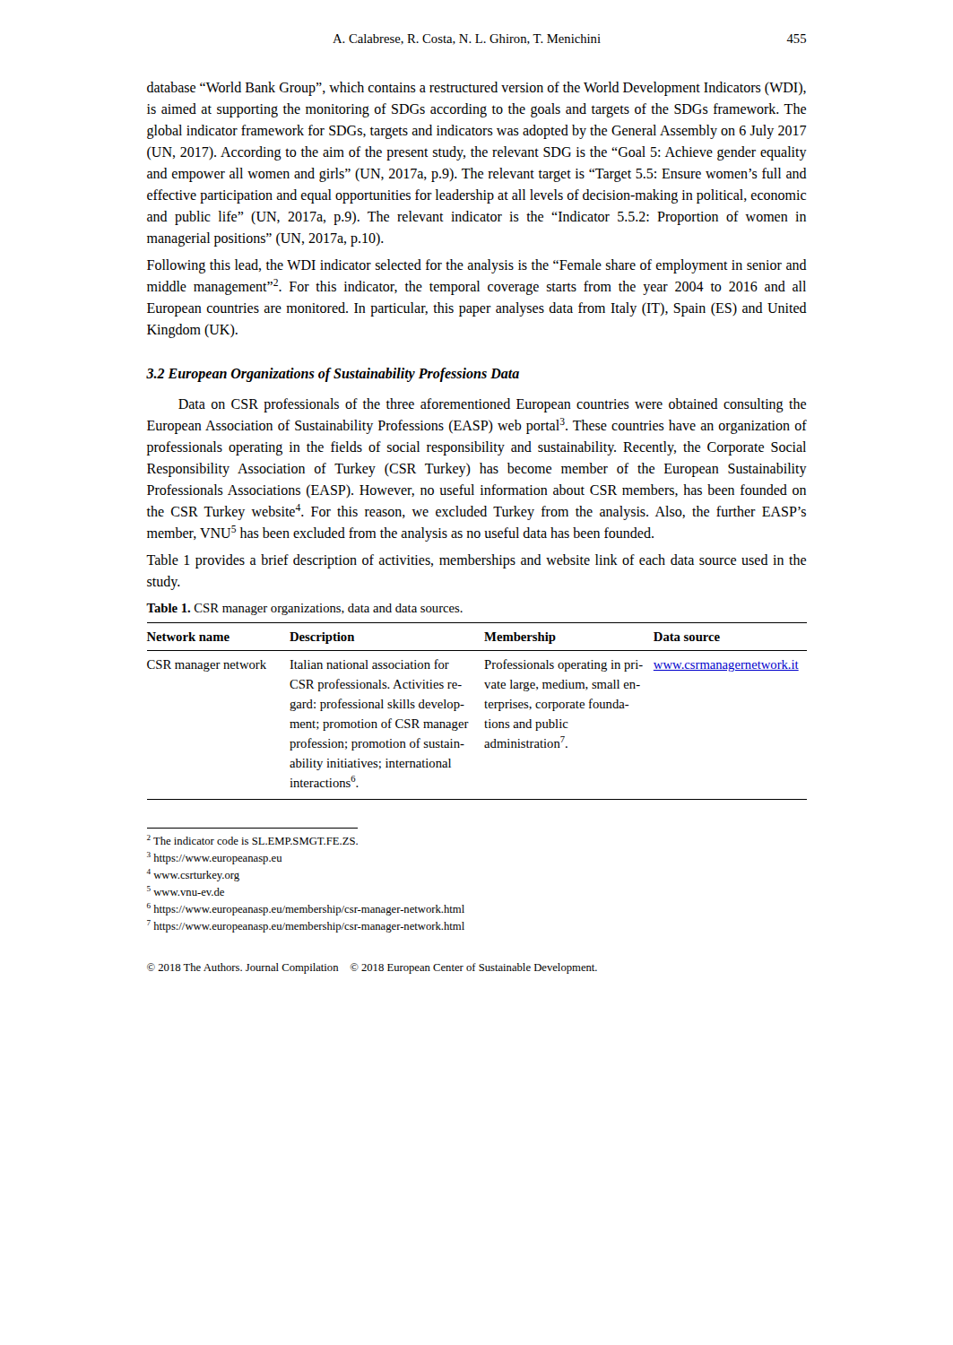A. Calabrese, R. Costa, N. L. Ghiron, T. Menichini 455
database “World Bank Group”, which contains a restructured version of the World Development Indicators (WDI), is aimed at supporting the monitoring of SDGs according to the goals and targets of the SDGs framework. The global indicator framework for SDGs, targets and indicators was adopted by the General Assembly on 6 July 2017 (UN, 2017). According to the aim of the present study, the relevant SDG is the “Goal 5: Achieve gender equality and empower all women and girls” (UN, 2017a, p.9). The relevant target is “Target 5.5: Ensure women’s full and effective participation and equal opportunities for leadership at all levels of decision-making in political, economic and public life” (UN, 2017a, p.9). The relevant indicator is the “Indicator 5.5.2: Proportion of women in managerial positions” (UN, 2017a, p.10).
Following this lead, the WDI indicator selected for the analysis is the “Female share of employment in senior and middle management”2. For this indicator, the temporal coverage starts from the year 2004 to 2016 and all European countries are monitored. In particular, this paper analyses data from Italy (IT), Spain (ES) and United Kingdom (UK).
3.2 European Organizations of Sustainability Professions Data
Data on CSR professionals of the three aforementioned European countries were obtained consulting the European Association of Sustainability Professions (EASP) web portal3. These countries have an organization of professionals operating in the fields of social responsibility and sustainability. Recently, the Corporate Social Responsibility Association of Turkey (CSR Turkey) has become member of the European Sustainability Professionals Associations (EASP). However, no useful information about CSR members, has been founded on the CSR Turkey website4. For this reason, we excluded Turkey from the analysis. Also, the further EASP’s member, VNU5 has been excluded from the analysis as no useful data has been founded.
Table 1 provides a brief description of activities, memberships and website link of each data source used in the study.
Table 1. CSR manager organizations, data and data sources.
| Network name | Description | Membership | Data source |
| --- | --- | --- | --- |
| CSR manager network | Italian national association for CSR professionals. Activities regard: professional skills development; promotion of CSR manager profession; promotion of sustainability initiatives; international interactions 6 . | Professionals operating in private large, medium, small enterprises, corporate foundations and public administration 7 . | www.csrmanagernetwork.it |
2 The indicator code is SL.EMP.SMGT.FE.ZS.
3 https://www.europeanasp.eu
4 www.csrturkey.org
5 www.vnu-ev.de
6 https://www.europeanasp.eu/membership/csr-manager-network.html
7 https://www.europeanasp.eu/membership/csr-manager-network.html
© 2018 The Authors. Journal Compilation © 2018 European Center of Sustainable Development.